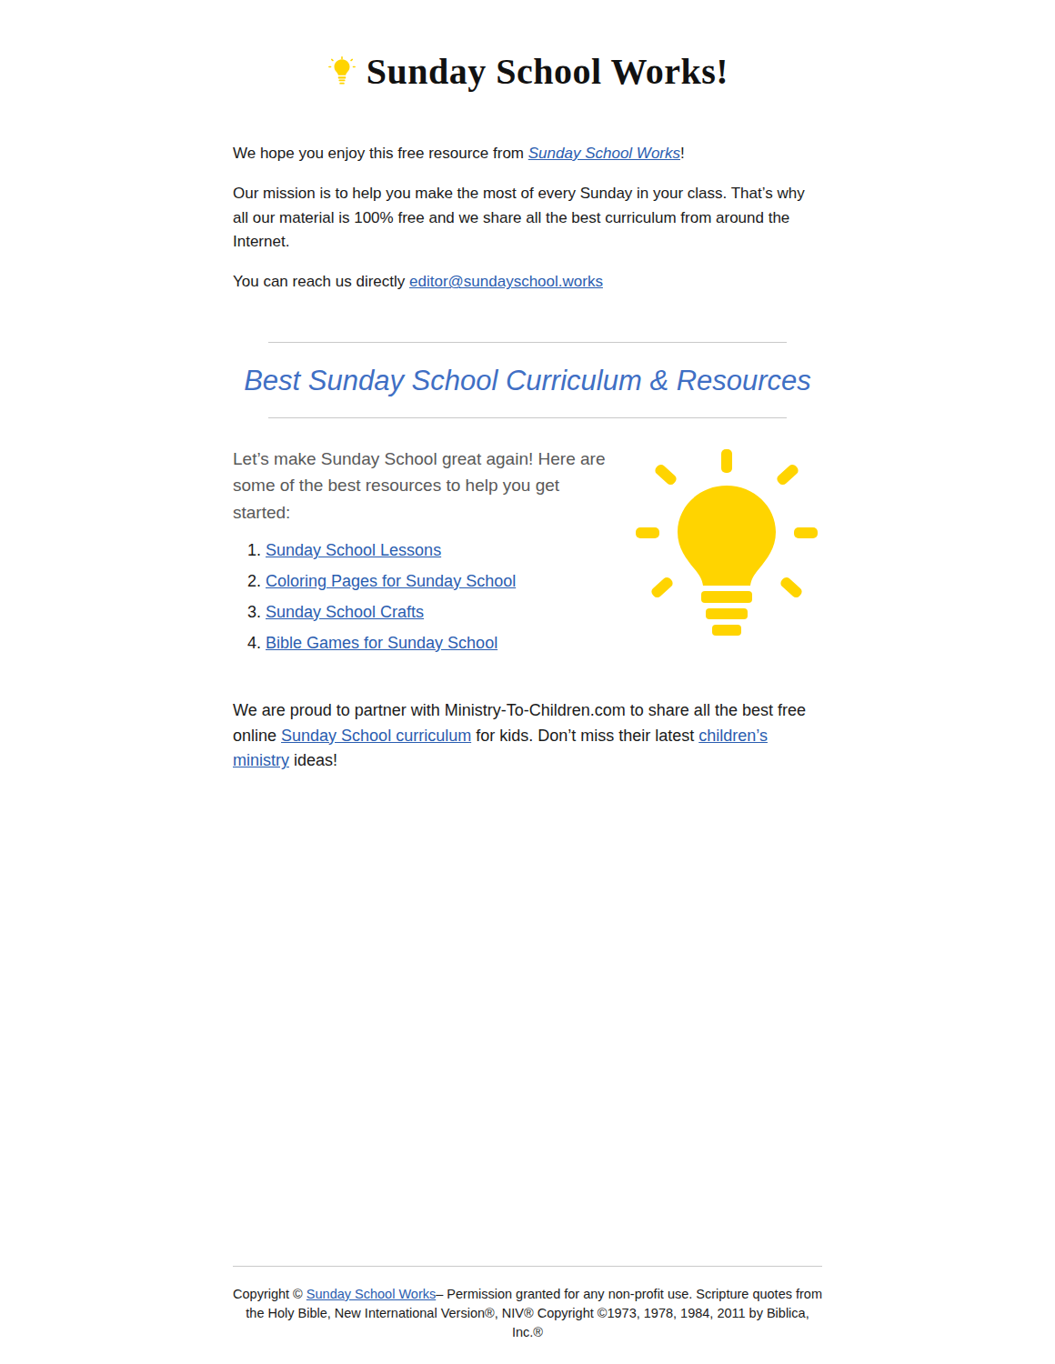Sunday School Works!
We hope you enjoy this free resource from Sunday School Works!
Our mission is to help you make the most of every Sunday in your class. That’s why all our material is 100% free and we share all the best curriculum from around the Internet.
You can reach us directly editor@sundayschool.works
Best Sunday School Curriculum & Resources
Let’s make Sunday School great again! Here are some of the best resources to help you get started:
Sunday School Lessons
Coloring Pages for Sunday School
Sunday School Crafts
Bible Games for Sunday School
We are proud to partner with Ministry-To-Children.com to share all the best free online Sunday School curriculum for kids. Don’t miss their latest children’s ministry ideas!
Copyright © Sunday School Works– Permission granted for any non-profit use. Scripture quotes from the Holy Bible, New International Version®, NIV® Copyright ©1973, 1978, 1984, 2011 by Biblica, Inc.®